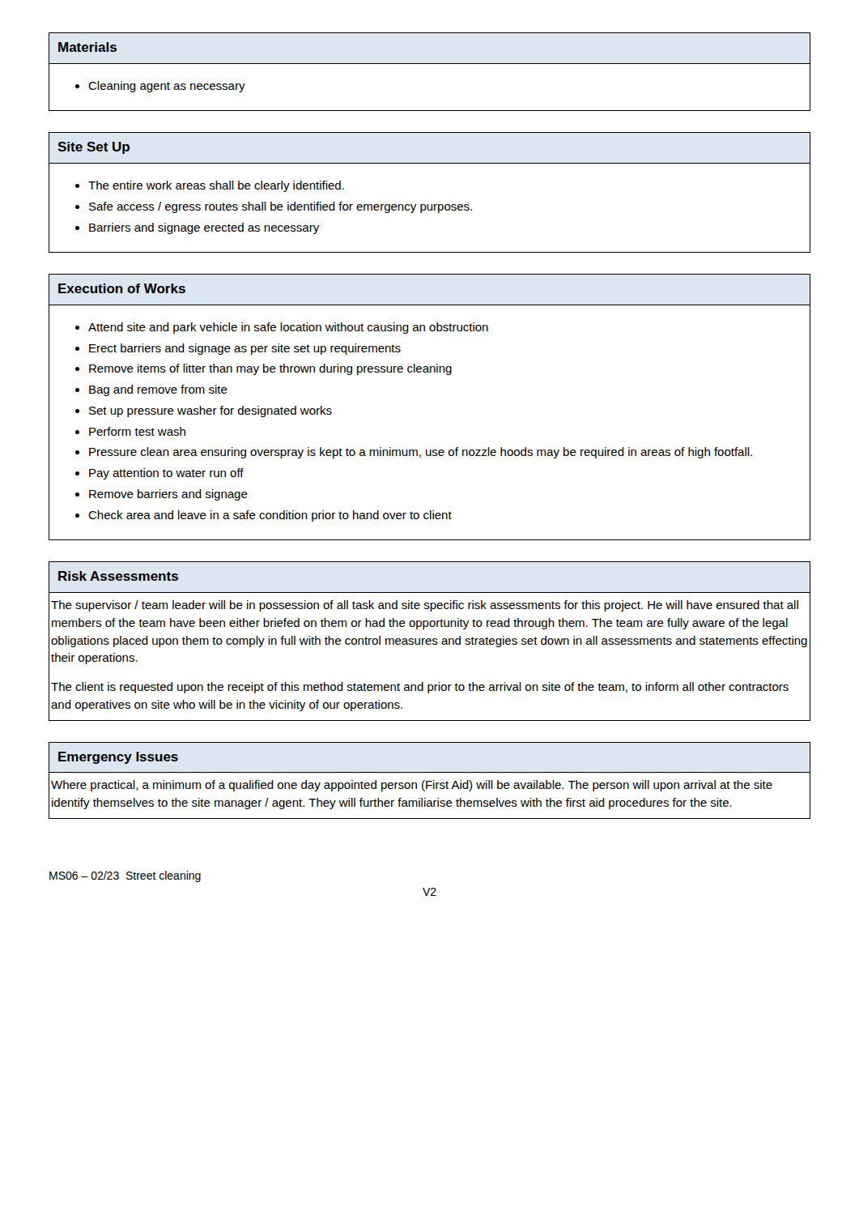Materials
Cleaning agent as necessary
Site Set Up
The entire work areas shall be clearly identified.
Safe access / egress routes shall be identified for emergency purposes.
Barriers and signage erected as necessary
Execution of Works
Attend site and park vehicle in safe location without causing an obstruction
Erect barriers and signage as per site set up requirements
Remove items of litter than may be thrown during pressure cleaning
Bag and remove from site
Set up pressure washer for designated works
Perform test wash
Pressure clean area ensuring overspray is kept to a minimum, use of nozzle hoods may be required in areas of high footfall.
Pay attention to water run off
Remove barriers and signage
Check area and leave in a safe condition prior to hand over to client
Risk Assessments
The supervisor / team leader will be in possession of all task and site specific risk assessments for this project. He will have ensured that all members of the team have been either briefed on them or had the opportunity to read through them. The team are fully aware of the legal obligations placed upon them to comply in full with the control measures and strategies set down in all assessments and statements effecting their operations.
The client is requested upon the receipt of this method statement and prior to the arrival on site of the team, to inform all other contractors and operatives on site who will be in the vicinity of our operations.
Emergency Issues
Where practical, a minimum of a qualified one day appointed person (First Aid) will be available. The person will upon arrival at the site identify themselves to the site manager / agent. They will further familiarise themselves with the first aid procedures for the site.
MS06 – 02/23 Street cleaning
V2